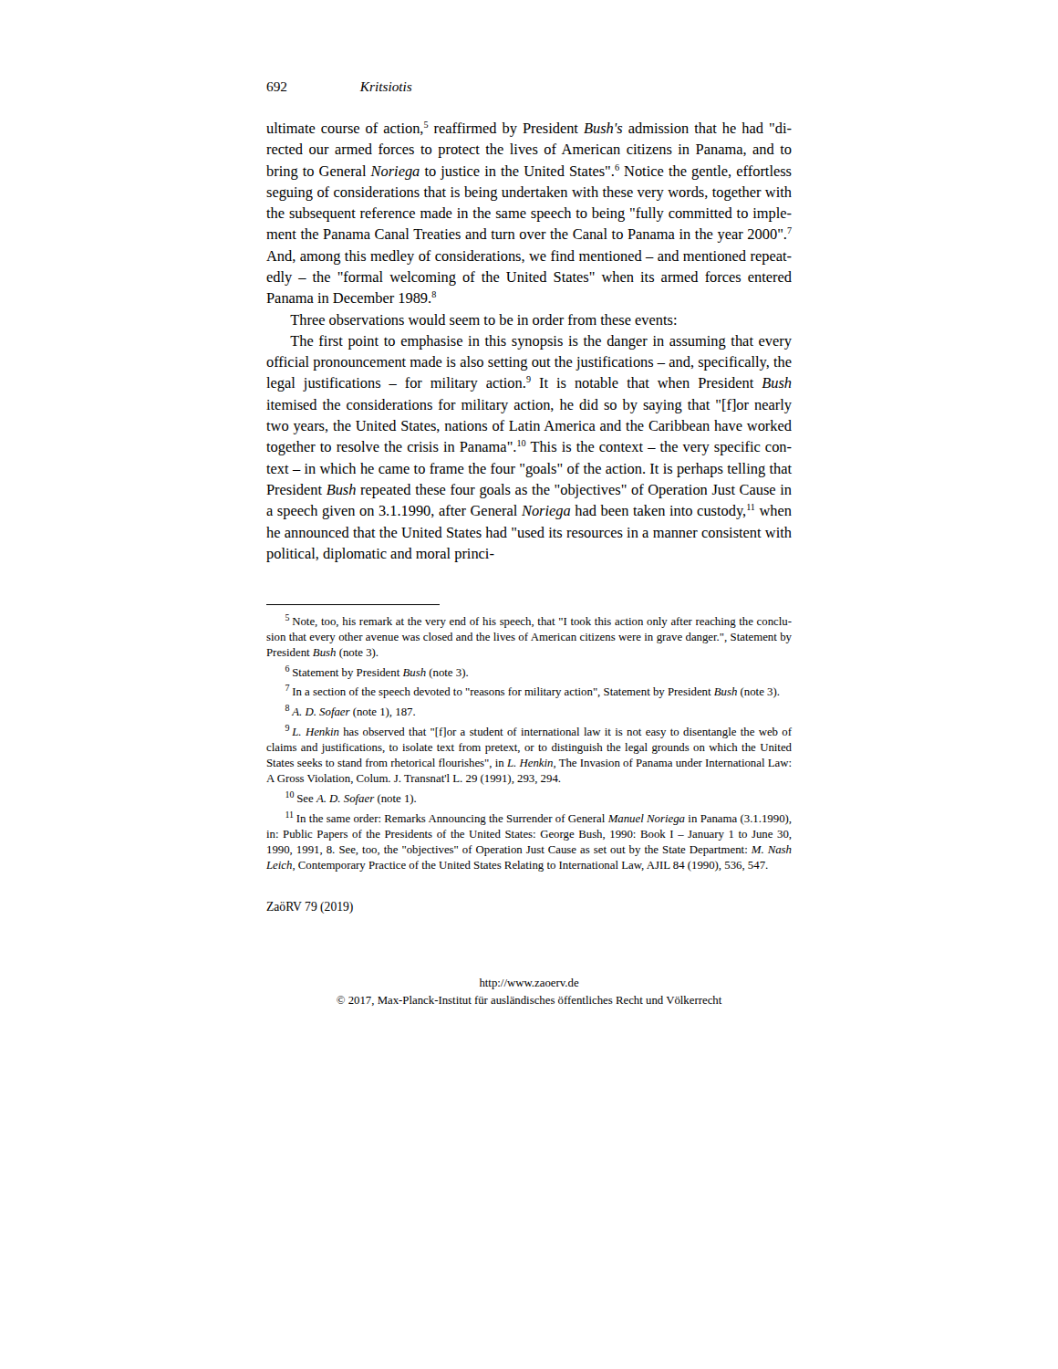692 Kritsiotis
ultimate course of action,5 reaffirmed by President Bush's admission that he had "directed our armed forces to protect the lives of American citizens in Panama, and to bring to General Noriega to justice in the United States".6 Notice the gentle, effortless seguing of considerations that is being undertaken with these very words, together with the subsequent reference made in the same speech to being "fully committed to implement the Panama Canal Treaties and turn over the Canal to Panama in the year 2000".7 And, among this medley of considerations, we find mentioned – and mentioned repeatedly – the "formal welcoming of the United States" when its armed forces entered Panama in December 1989.8
Three observations would seem to be in order from these events:
The first point to emphasise in this synopsis is the danger in assuming that every official pronouncement made is also setting out the justifications – and, specifically, the legal justifications – for military action.9 It is notable that when President Bush itemised the considerations for military action, he did so by saying that "[f]or nearly two years, the United States, nations of Latin America and the Caribbean have worked together to resolve the crisis in Panama".10 This is the context – the very specific context – in which he came to frame the four "goals" of the action. It is perhaps telling that President Bush repeated these four goals as the "objectives" of Operation Just Cause in a speech given on 3.1.1990, after General Noriega had been taken into custody,11 when he announced that the United States had "used its resources in a manner consistent with political, diplomatic and moral princi-
5 Note, too, his remark at the very end of his speech, that "I took this action only after reaching the conclusion that every other avenue was closed and the lives of American citizens were in grave danger.", Statement by President Bush (note 3).
6 Statement by President Bush (note 3).
7 In a section of the speech devoted to "reasons for military action", Statement by President Bush (note 3).
8 A. D. Sofaer (note 1), 187.
9 L. Henkin has observed that "[f]or a student of international law it is not easy to disentangle the web of claims and justifications, to isolate text from pretext, or to distinguish the legal grounds on which the United States seeks to stand from rhetorical flourishes", in L. Henkin, The Invasion of Panama under International Law: A Gross Violation, Colum. J. Transnat'l L. 29 (1991), 293, 294.
10 See A. D. Sofaer (note 1).
11 In the same order: Remarks Announcing the Surrender of General Manuel Noriega in Panama (3.1.1990), in: Public Papers of the Presidents of the United States: George Bush, 1990: Book I – January 1 to June 30, 1990, 1991, 8. See, too, the "objectives" of Operation Just Cause as set out by the State Department: M. Nash Leich, Contemporary Practice of the United States Relating to International Law, AJIL 84 (1990), 536, 547.
ZaöRV 79 (2019)
http://www.zaoerv.de
© 2017, Max-Planck-Institut für ausländisches öffentliches Recht und Völkerrecht